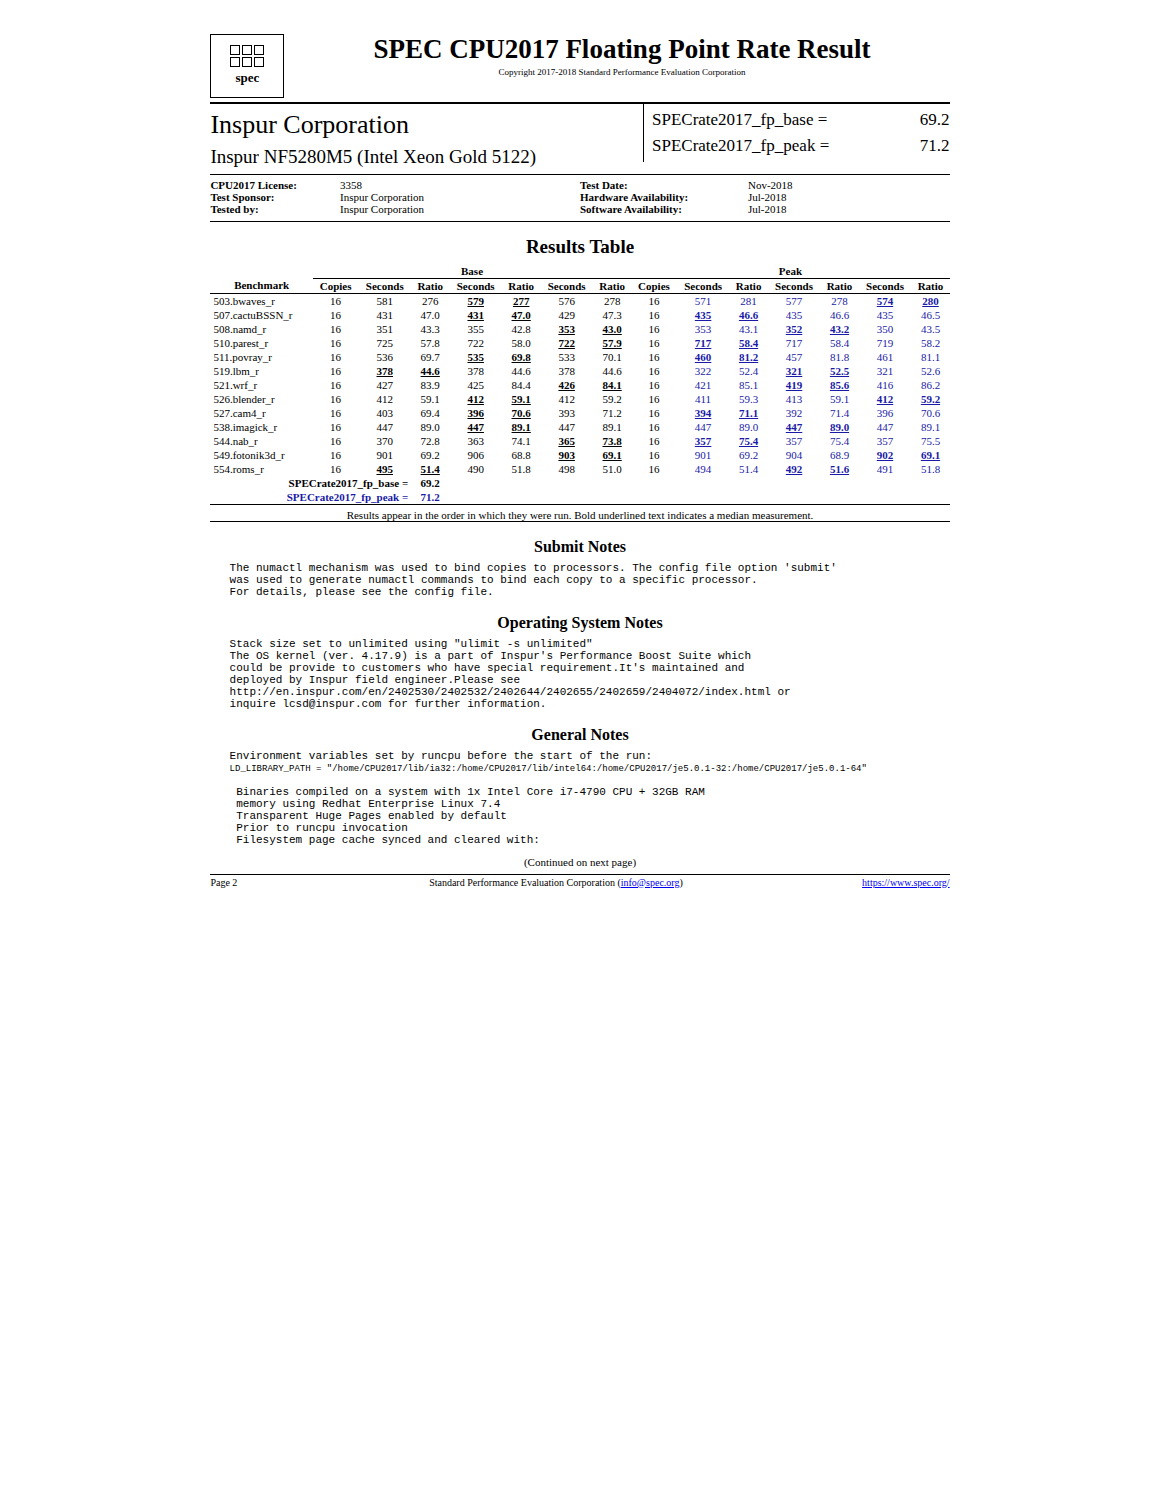spec
SPEC CPU2017 Floating Point Rate Result
Copyright 2017-2018 Standard Performance Evaluation Corporation
Inspur Corporation
Inspur NF5280M5 (Intel Xeon Gold 5122)
SPECrate2017_fp_base = 69.2
SPECrate2017_fp_peak = 71.2
CPU2017 License: 3358
Test Sponsor: Inspur Corporation
Tested by: Inspur Corporation
Test Date: Nov-2018
Hardware Availability: Jul-2018
Software Availability: Jul-2018
Results Table
| | Base | Peak |
| --- | --- | --- |
| Benchmark | Copies | Seconds | Ratio | Seconds | Ratio | Seconds | Ratio | Copies | Seconds | Ratio | Seconds | Ratio | Seconds | Ratio |
| 503.bwaves_r | 16 | 581 | 276 | 579 | 277 | 576 | 278 | 16 | 571 | 281 | 577 | 278 | 574 | 280 |
| 507.cactuBSSN_r | 16 | 431 | 47.0 | 431 | 47.0 | 429 | 47.3 | 16 | 435 | 46.6 | 435 | 46.6 | 435 | 46.5 |
| 508.namd_r | 16 | 351 | 43.3 | 355 | 42.8 | 353 | 43.0 | 16 | 353 | 43.1 | 352 | 43.2 | 350 | 43.5 |
| 510.parest_r | 16 | 725 | 57.8 | 722 | 58.0 | 722 | 57.9 | 16 | 717 | 58.4 | 717 | 58.4 | 719 | 58.2 |
| 511.povray_r | 16 | 536 | 69.7 | 535 | 69.8 | 533 | 70.1 | 16 | 460 | 81.2 | 457 | 81.8 | 461 | 81.1 |
| 519.lbm_r | 16 | 378 | 44.6 | 378 | 44.6 | 378 | 44.6 | 16 | 322 | 52.4 | 321 | 52.5 | 321 | 52.6 |
| 521.wrf_r | 16 | 427 | 83.9 | 425 | 84.4 | 426 | 84.1 | 16 | 421 | 85.1 | 419 | 85.6 | 416 | 86.2 |
| 526.blender_r | 16 | 412 | 59.1 | 412 | 59.1 | 412 | 59.2 | 16 | 411 | 59.3 | 413 | 59.1 | 412 | 59.2 |
| 527.cam4_r | 16 | 403 | 69.4 | 396 | 70.6 | 393 | 71.2 | 16 | 394 | 71.1 | 392 | 71.4 | 396 | 70.6 |
| 538.imagick_r | 16 | 447 | 89.0 | 447 | 89.1 | 447 | 89.1 | 16 | 447 | 89.0 | 447 | 89.0 | 447 | 89.1 |
| 544.nab_r | 16 | 370 | 72.8 | 363 | 74.1 | 365 | 73.8 | 16 | 357 | 75.4 | 357 | 75.4 | 357 | 75.5 |
| 549.fotonik3d_r | 16 | 901 | 69.2 | 906 | 68.8 | 903 | 69.1 | 16 | 901 | 69.2 | 904 | 68.9 | 902 | 69.1 |
| 554.roms_r | 16 | 495 | 51.4 | 490 | 51.8 | 498 | 51.0 | 16 | 494 | 51.4 | 492 | 51.6 | 491 | 51.8 |
| SPECrate2017_fp_base = | 69.2 | |
| SPECrate2017_fp_peak = | 71.2 | |
Results appear in the order in which they were run. Bold underlined text indicates a median measurement.
Submit Notes
The numactl mechanism was used to bind copies to processors. The config file option 'submit'
was used to generate numactl commands to bind each copy to a specific processor.
For details, please see the config file.
Operating System Notes
Stack size set to unlimited using "ulimit -s unlimited"
The OS kernel (ver. 4.17.9) is a part of Inspur's Performance Boost Suite which
could be provide to customers who have special requirement.It's maintained and
deployed by Inspur field engineer.Please see
http://en.inspur.com/en/2402530/2402532/2402644/2402655/2402659/2404072/index.html or
inquire lcsd@inspur.com for further information.
General Notes
Environment variables set by runcpu before the start of the run:
LD_LIBRARY_PATH = "/home/CPU2017/lib/ia32:/home/CPU2017/lib/intel64:/home/CPU2017/je5.0.1-32:/home/CPU2017/je5.0.1-64"

 Binaries compiled on a system with 1x Intel Core i7-4790 CPU + 32GB RAM
 memory using Redhat Enterprise Linux 7.4
 Transparent Huge Pages enabled by default
 Prior to runcpu invocation
 Filesystem page cache synced and cleared with:
(Continued on next page)
Page 2
Standard Performance Evaluation Corporation (info@spec.org)
https://www.spec.org/